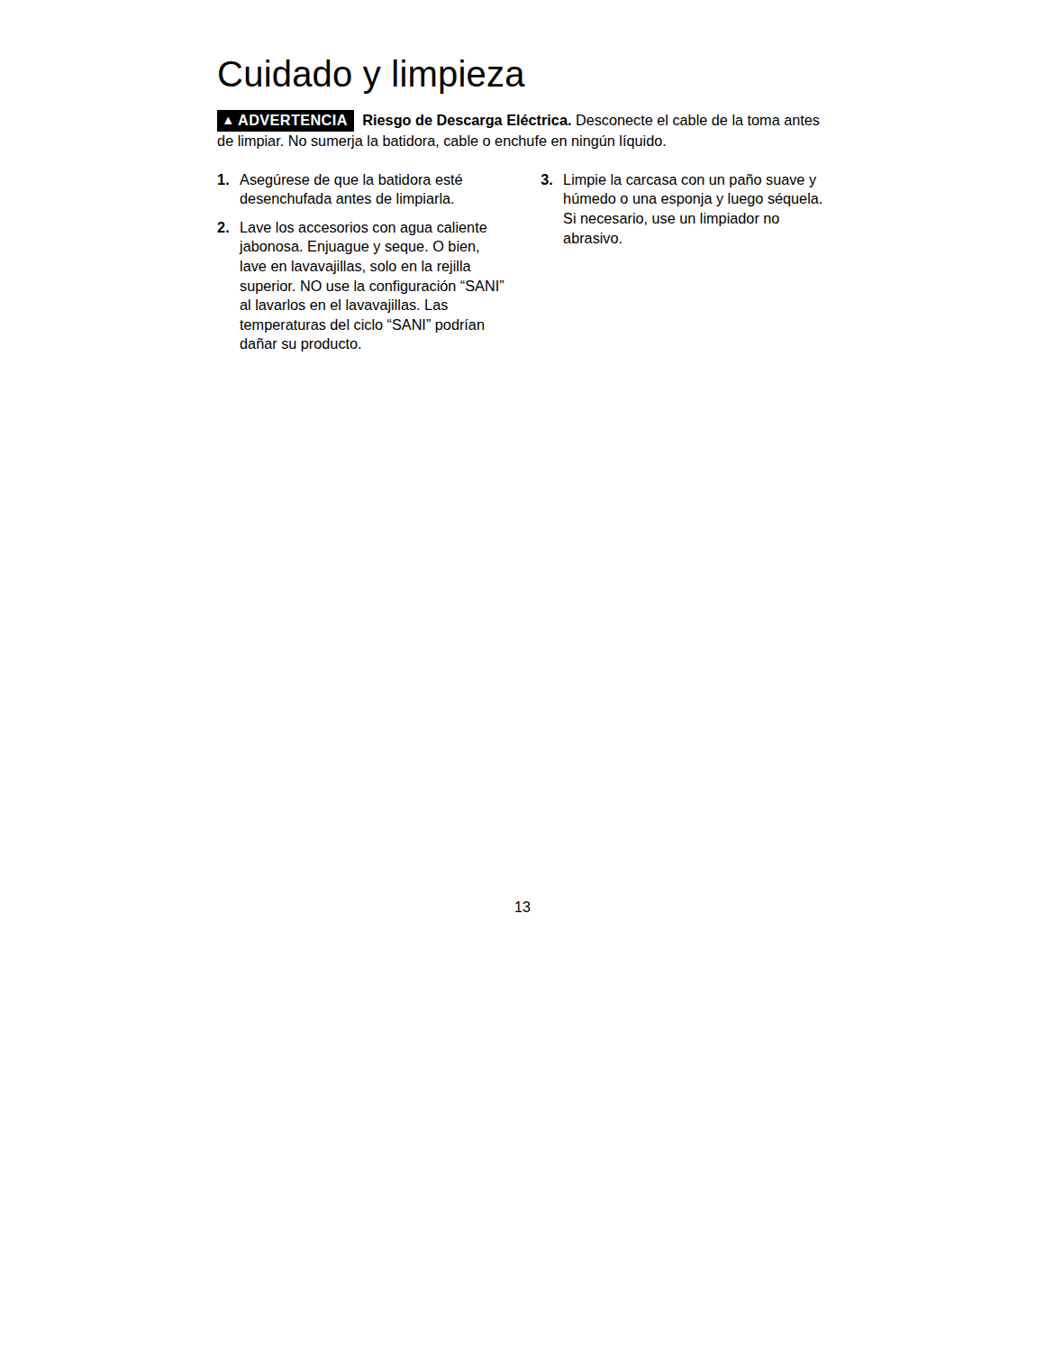Cuidado y limpieza
▲ADVERTENCIA Riesgo de Descarga Eléctrica. Desconecte el cable de la toma antes de limpiar. No sumerja la batidora, cable o enchufe en ningún líquido.
1. Asegúrese de que la batidora esté desenchufada antes de limpiarla.
2. Lave los accesorios con agua caliente jabonosa. Enjuague y seque. O bien, lave en lavavajillas, solo en la rejilla superior. NO use la configuración “SANI” al lavarlos en el lavavajillas. Las temperaturas del ciclo “SANI” podrían dañar su producto.
3. Limpie la carcasa con un paño suave y húmedo o una esponja y luego séquela. Si necesario, use un limpiador no abrasivo.
13